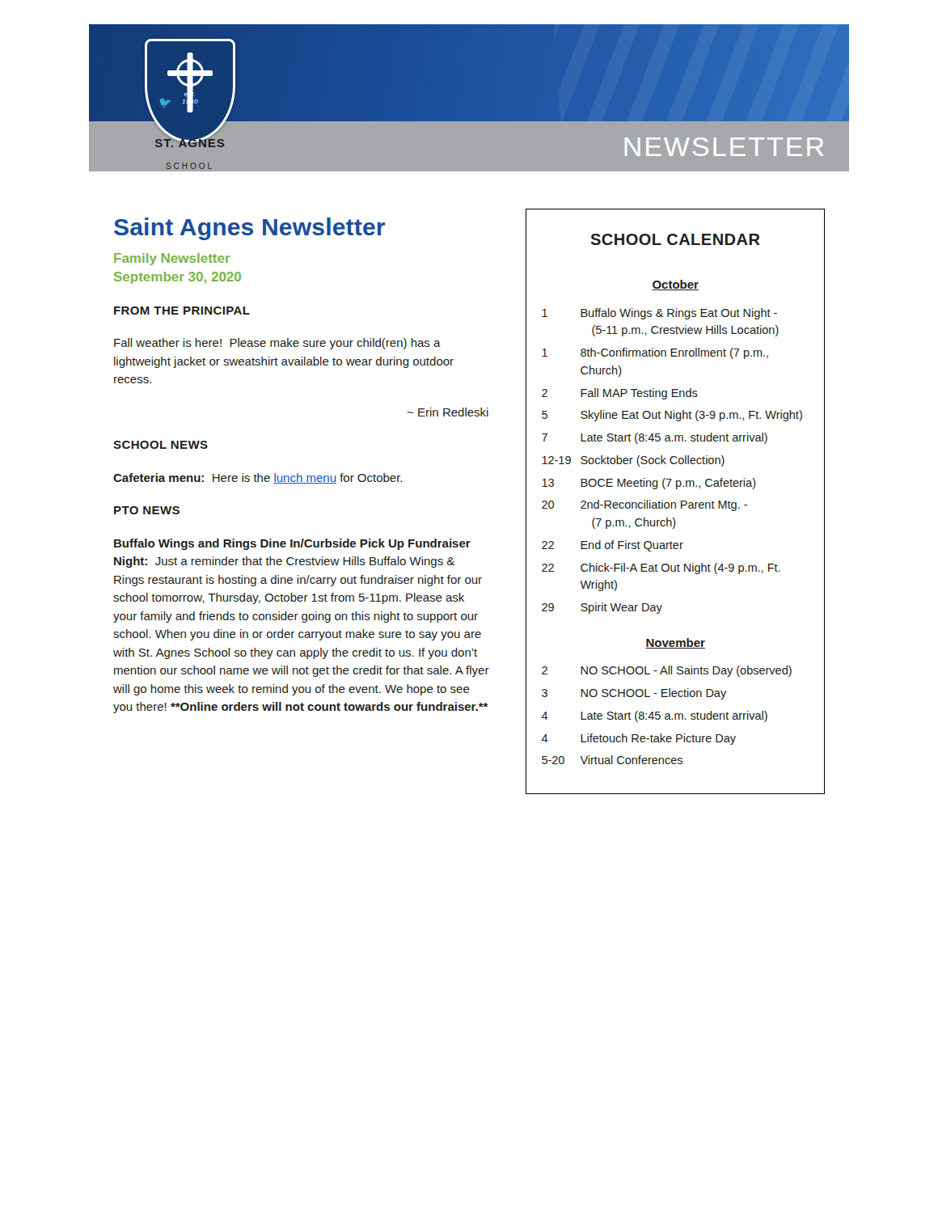NEWSLETTER
est.
1930 🐦
ST. AGNES
SCHOOL
Saint Agnes Newsletter
Family Newsletter
September 30, 2020
From the Principal
Fall weather is here! Please make sure your child(ren) has a lightweight jacket or sweatshirt available to wear during outdoor recess.
~ Erin Redleski
School News
Cafeteria menu: Here is the lunch menu for October.
PTO News
Buffalo Wings and Rings Dine In/Curbside Pick Up Fundraiser Night: Just a reminder that the Crestview Hills Buffalo Wings & Rings restaurant is hosting a dine in/carry out fundraiser night for our school tomorrow, Thursday, October 1st from 5-11pm. Please ask your family and friends to consider going on this night to support our school. When you dine in or order carryout make sure to say you are with St. Agnes School so they can apply the credit to us. If you don’t mention our school name we will not get the credit for that sale. A flyer will go home this week to remind you of the event. We hope to see you there! **Online orders will not count towards our fundraiser.**
SCHOOL CALENDAR
October
| 1 | Buffalo Wings & Rings Eat Out Night - (5-11 p.m., Crestview Hills Location) |
| 1 | 8th-Confirmation Enrollment (7 p.m., Church) |
| 2 | Fall MAP Testing Ends |
| 5 | Skyline Eat Out Night (3-9 p.m., Ft. Wright) |
| 7 | Late Start (8:45 a.m. student arrival) |
| 12-19 | Socktober (Sock Collection) |
| 13 | BOCE Meeting (7 p.m., Cafeteria) |
| 20 | 2nd-Reconciliation Parent Mtg. - (7 p.m., Church) |
| 22 | End of First Quarter |
| 22 | Chick-Fil-A Eat Out Night (4-9 p.m., Ft. Wright) |
| 29 | Spirit Wear Day |
November
| 2 | NO SCHOOL - All Saints Day (observed) |
| 3 | NO SCHOOL - Election Day |
| 4 | Late Start (8:45 a.m. student arrival) |
| 4 | Lifetouch Re-take Picture Day |
| 5-20 | Virtual Conferences |